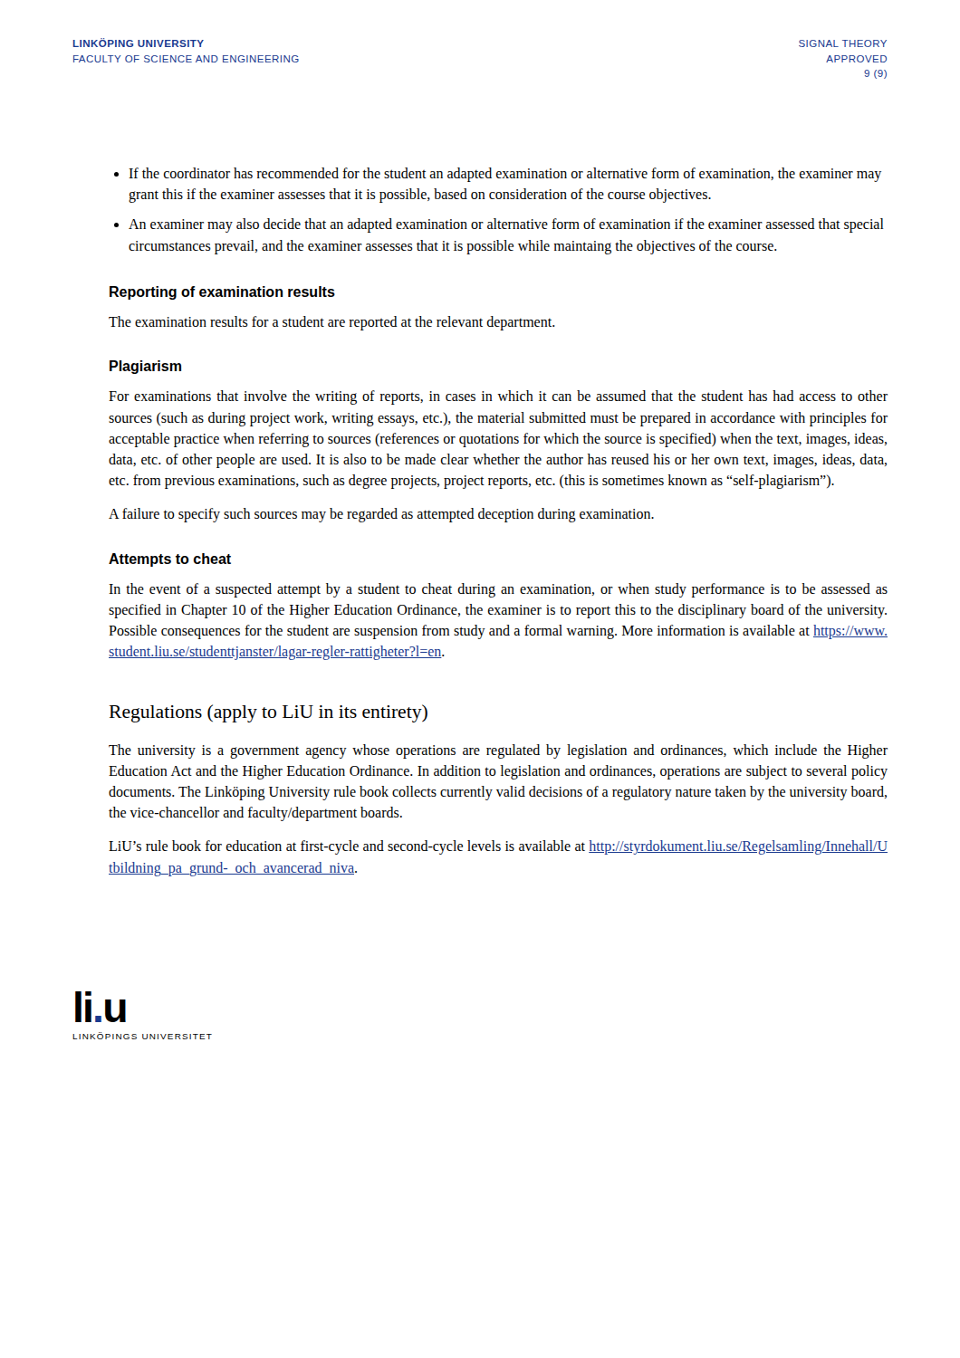LINKÖPING UNIVERSITY
FACULTY OF SCIENCE AND ENGINEERING
SIGNAL THEORY
APPROVED
9 (9)
If the coordinator has recommended for the student an adapted examination or alternative form of examination, the examiner may grant this if the examiner assesses that it is possible, based on consideration of the course objectives.
An examiner may also decide that an adapted examination or alternative form of examination if the examiner assessed that special circumstances prevail, and the examiner assesses that it is possible while maintaing the objectives of the course.
Reporting of examination results
The examination results for a student are reported at the relevant department.
Plagiarism
For examinations that involve the writing of reports, in cases in which it can be assumed that the student has had access to other sources (such as during project work, writing essays, etc.), the material submitted must be prepared in accordance with principles for acceptable practice when referring to sources (references or quotations for which the source is specified) when the text, images, ideas, data, etc. of other people are used. It is also to be made clear whether the author has reused his or her own text, images, ideas, data, etc. from previous examinations, such as degree projects, project reports, etc. (this is sometimes known as “self-plagiarism”).
A failure to specify such sources may be regarded as attempted deception during examination.
Attempts to cheat
In the event of a suspected attempt by a student to cheat during an examination, or when study performance is to be assessed as specified in Chapter 10 of the Higher Education Ordinance, the examiner is to report this to the disciplinary board of the university. Possible consequences for the student are suspension from study and a formal warning. More information is available at https://www.student.liu.se/studenttjanster/lagar-regler-rattigheter?l=en.
Regulations (apply to LiU in its entirety)
The university is a government agency whose operations are regulated by legislation and ordinances, which include the Higher Education Act and the Higher Education Ordinance. In addition to legislation and ordinances, operations are subject to several policy documents. The Linköping University rule book collects currently valid decisions of a regulatory nature taken by the university board, the vice-chancellor and faculty/department boards.
LiU’s rule book for education at first-cycle and second-cycle levels is available at http://styrdokument.liu.se/Regelsamling/Innehall/Utbildning_pa_grund-_och_avancerad_niva.
li. u
LINKÖPINGS UNIVERSITET